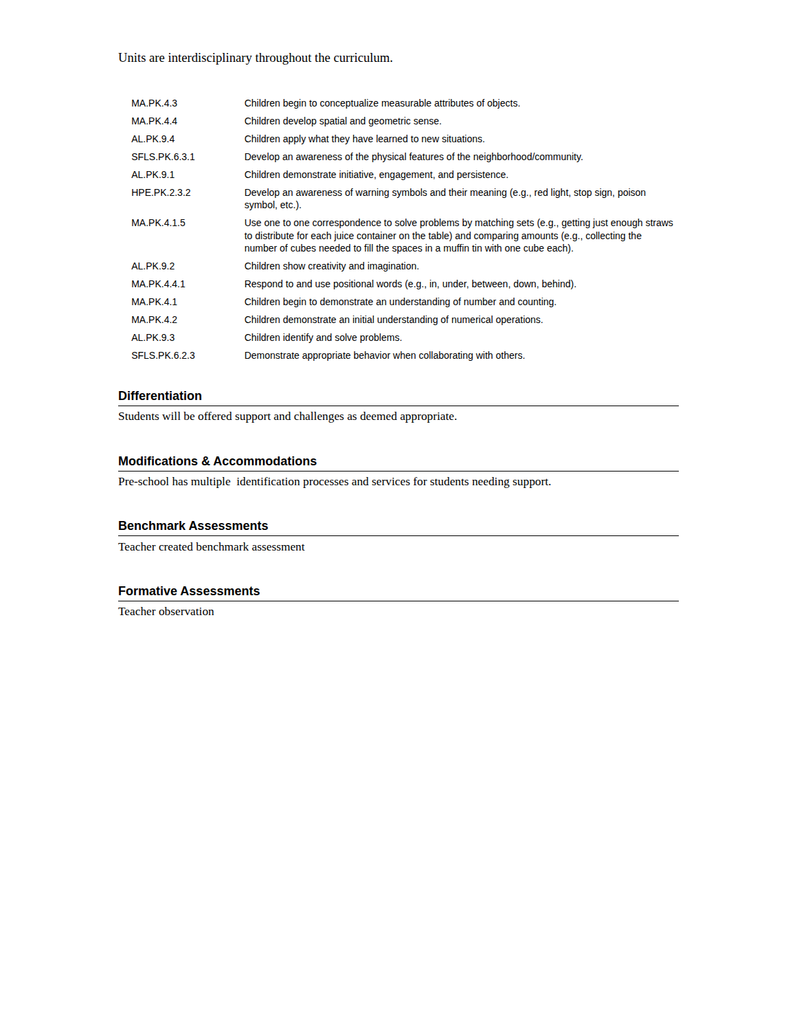Units are interdisciplinary throughout the curriculum.
| MA.PK.4.3 | Children begin to conceptualize measurable attributes of objects. |
| MA.PK.4.4 | Children develop spatial and geometric sense. |
| AL.PK.9.4 | Children apply what they have learned to new situations. |
| SFLS.PK.6.3.1 | Develop an awareness of the physical features of the neighborhood/community. |
| AL.PK.9.1 | Children demonstrate initiative, engagement, and persistence. |
| HPE.PK.2.3.2 | Develop an awareness of warning symbols and their meaning (e.g., red light, stop sign, poison symbol, etc.). |
| MA.PK.4.1.5 | Use one to one correspondence to solve problems by matching sets (e.g., getting just enough straws to distribute for each juice container on the table) and comparing amounts (e.g., collecting the number of cubes needed to fill the spaces in a muffin tin with one cube each). |
| AL.PK.9.2 | Children show creativity and imagination. |
| MA.PK.4.4.1 | Respond to and use positional words (e.g., in, under, between, down, behind). |
| MA.PK.4.1 | Children begin to demonstrate an understanding of number and counting. |
| MA.PK.4.2 | Children demonstrate an initial understanding of numerical operations. |
| AL.PK.9.3 | Children identify and solve problems. |
| SFLS.PK.6.2.3 | Demonstrate appropriate behavior when collaborating with others. |
Differentiation
Students will be offered support and challenges as deemed appropriate.
Modifications & Accommodations
Pre-school has multiple identification processes and services for students needing support.
Benchmark Assessments
Teacher created benchmark assessment
Formative Assessments
Teacher observation